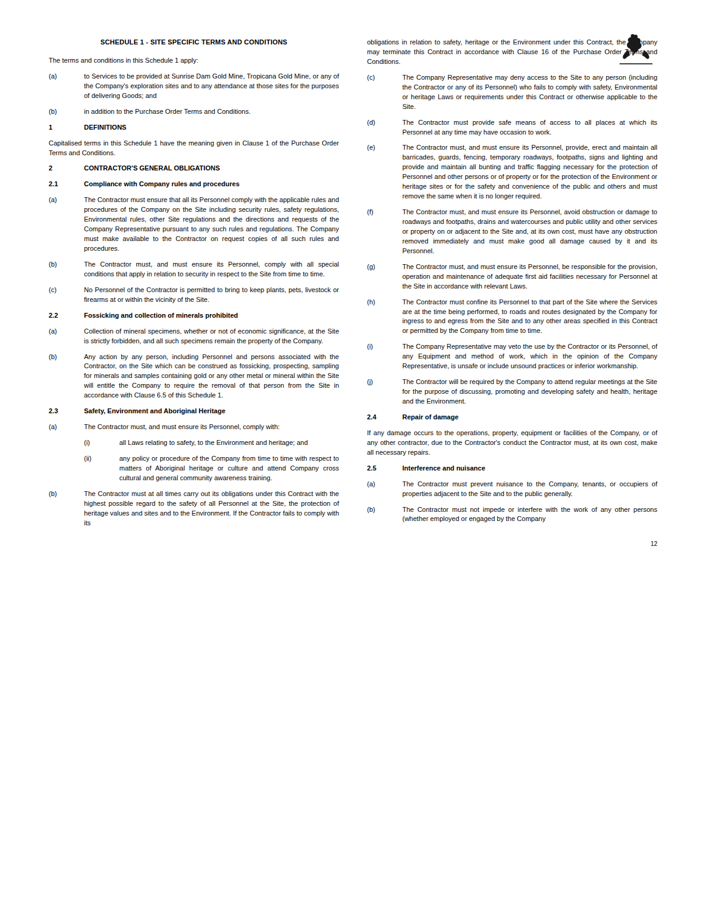SCHEDULE 1 - SITE SPECIFIC TERMS AND CONDITIONS
The terms and conditions in this Schedule 1 apply:
(a)
to Services to be provided at Sunrise Dam Gold Mine, Tropicana Gold Mine, or any of the Company's exploration sites and to any attendance at those sites for the purposes of delivering Goods; and
(b)
in addition to the Purchase Order Terms and Conditions.
1
DEFINITIONS
Capitalised terms in this Schedule 1 have the meaning given in Clause 1 of the Purchase Order Terms and Conditions.
2
CONTRACTOR'S GENERAL OBLIGATIONS
2.1
Compliance with Company rules and procedures
(a)
The Contractor must ensure that all its Personnel comply with the applicable rules and procedures of the Company on the Site including security rules, safety regulations, Environmental rules, other Site regulations and the directions and requests of the Company Representative pursuant to any such rules and regulations. The Company must make available to the Contractor on request copies of all such rules and procedures.
(b)
The Contractor must, and must ensure its Personnel, comply with all special conditions that apply in relation to security in respect to the Site from time to time.
(c)
No Personnel of the Contractor is permitted to bring to keep plants, pets, livestock or firearms at or within the vicinity of the Site.
2.2
Fossicking and collection of minerals prohibited
(a)
Collection of mineral specimens, whether or not of economic significance, at the Site is strictly forbidden, and all such specimens remain the property of the Company.
(b)
Any action by any person, including Personnel and persons associated with the Contractor, on the Site which can be construed as fossicking, prospecting, sampling for minerals and samples containing gold or any other metal or mineral within the Site will entitle the Company to require the removal of that person from the Site in accordance with Clause 6.5 of this Schedule 1.
2.3
Safety, Environment and Aboriginal Heritage
(a)
The Contractor must, and must ensure its Personnel, comply with:
(i)
all Laws relating to safety, to the Environment and heritage; and
(ii)
any policy or procedure of the Company from time to time with respect to matters of Aboriginal heritage or culture and attend Company cross cultural and general community awareness training.
(b)
The Contractor must at all times carry out its obligations under this Contract with the highest possible regard to the safety of all Personnel at the Site, the protection of heritage values and sites and to the Environment. If the Contractor fails to comply with its
obligations in relation to safety, heritage or the Environment under this Contract, the Company may terminate this Contract in accordance with Clause 16 of the Purchase Order Terms and Conditions.
(c)
The Company Representative may deny access to the Site to any person (including the Contractor or any of its Personnel) who fails to comply with safety, Environmental or heritage Laws or requirements under this Contract or otherwise applicable to the Site.
(d)
The Contractor must provide safe means of access to all places at which its Personnel at any time may have occasion to work.
(e)
The Contractor must, and must ensure its Personnel, provide, erect and maintain all barricades, guards, fencing, temporary roadways, footpaths, signs and lighting and provide and maintain all bunting and traffic flagging necessary for the protection of Personnel and other persons or of property or for the protection of the Environment or heritage sites or for the safety and convenience of the public and others and must remove the same when it is no longer required.
(f)
The Contractor must, and must ensure its Personnel, avoid obstruction or damage to roadways and footpaths, drains and watercourses and public utility and other services or property on or adjacent to the Site and, at its own cost, must have any obstruction removed immediately and must make good all damage caused by it and its Personnel.
(g)
The Contractor must, and must ensure its Personnel, be responsible for the provision, operation and maintenance of adequate first aid facilities necessary for Personnel at the Site in accordance with relevant Laws.
(h)
The Contractor must confine its Personnel to that part of the Site where the Services are at the time being performed, to roads and routes designated by the Company for ingress to and egress from the Site and to any other areas specified in this Contract or permitted by the Company from time to time.
(i)
The Company Representative may veto the use by the Contractor or its Personnel, of any Equipment and method of work, which in the opinion of the Company Representative, is unsafe or include unsound practices or inferior workmanship.
(j)
The Contractor will be required by the Company to attend regular meetings at the Site for the purpose of discussing, promoting and developing safety and health, heritage and the Environment.
2.4
Repair of damage
If any damage occurs to the operations, property, equipment or facilities of the Company, or of any other contractor, due to the Contractor's conduct the Contractor must, at its own cost, make all necessary repairs.
2.5
Interference and nuisance
(a)
The Contractor must prevent nuisance to the Company, tenants, or occupiers of properties adjacent to the Site and to the public generally.
(b)
The Contractor must not impede or interfere with the work of any other persons (whether employed or engaged by the Company
12